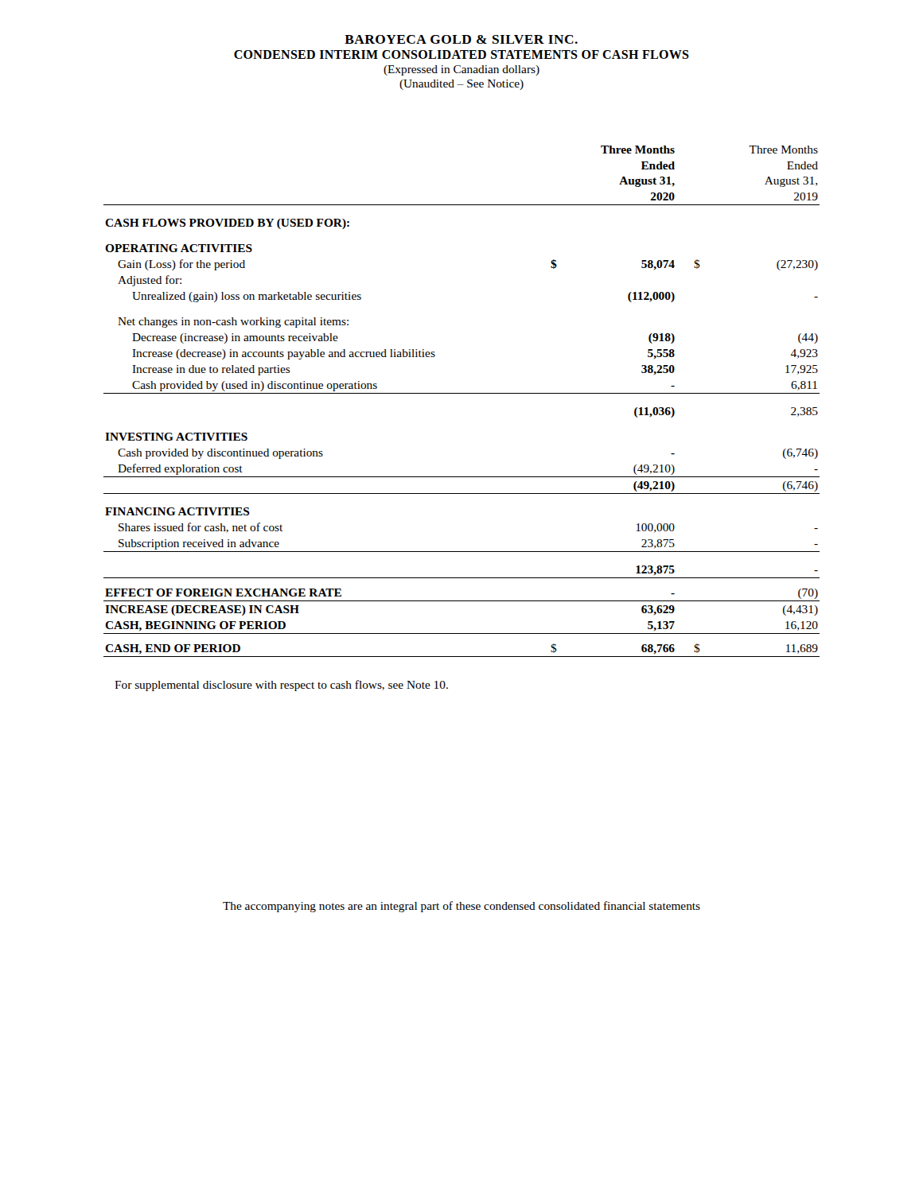BAROYECA GOLD & SILVER INC.
CONDENSED INTERIM CONSOLIDATED STATEMENTS OF CASH FLOWS
(Expressed in Canadian dollars)
(Unaudited – See Notice)
| | Three Months | | Three Months |
| | Ended | | Ended |
| | August 31, | | August 31, |
| | 2020 | | 2019 |
| CASH FLOWS PROVIDED BY (USED FOR): | | | | | |
| OPERATING ACTIVITIES | | | | | |
| Gain (Loss) for the period | $ | 58,074 | | $ | (27,230) |
| Adjusted for: | | | | | |
| Unrealized (gain) loss on marketable securities | | (112,000) | | | - |
| Net changes in non-cash working capital items: | | | | | |
| Decrease (increase) in amounts receivable | | (918) | | | (44) |
| Increase (decrease) in accounts payable and accrued liabilities | | 5,558 | | | 4,923 |
| Increase in due to related parties | | 38,250 | | | 17,925 |
| Cash provided by (used in) discontinue operations | | - | | | 6,811 |
| | | (11,036) | | | 2,385 |
| INVESTING ACTIVITIES | | | | | |
| Cash provided by discontinued operations | | - | | | (6,746) |
| Deferred exploration cost | | (49,210) | | | - |
| | | (49,210) | | | (6,746) |
| FINANCING ACTIVITIES | | | | | |
| Shares issued for cash, net of cost | | 100,000 | | | - |
| Subscription received in advance | | 23,875 | | | - |
| | | 123,875 | | | - |
| EFFECT OF FOREIGN EXCHANGE RATE | | - | | | (70) |
| INCREASE (DECREASE) IN CASH | | 63,629 | | | (4,431) |
| CASH, BEGINNING OF PERIOD | | 5,137 | | | 16,120 |
| CASH, END OF PERIOD | $ | 68,766 | | $ | 11,689 |
For supplemental disclosure with respect to cash flows, see Note 10.
The accompanying notes are an integral part of these condensed consolidated financial statements